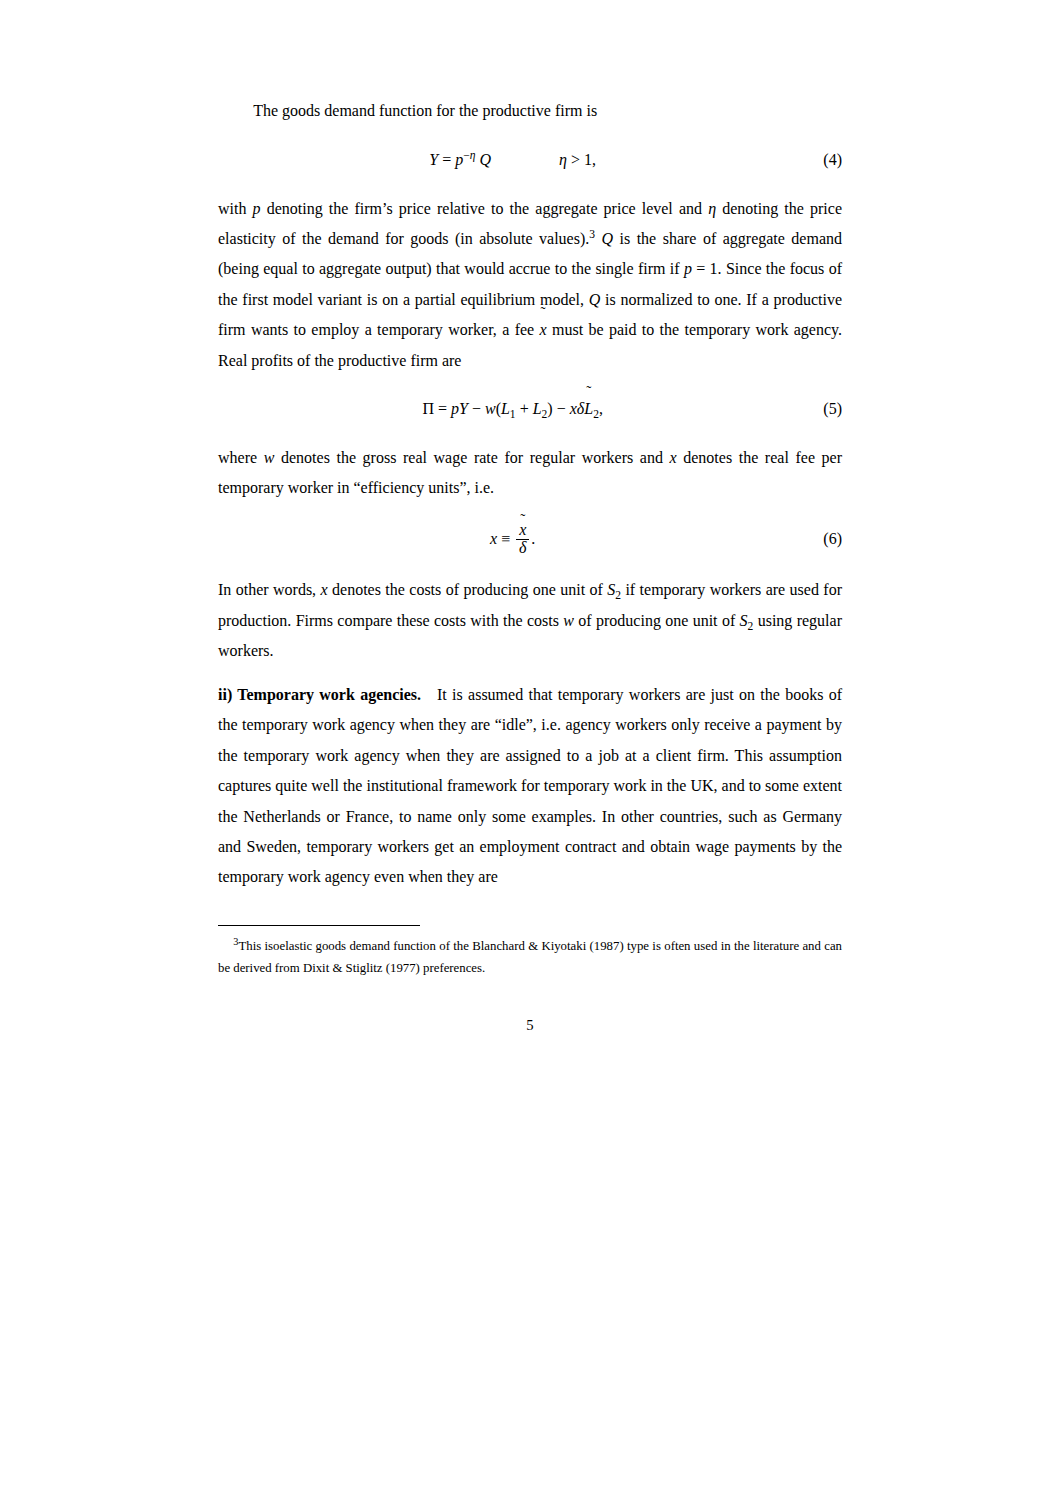The goods demand function for the productive firm is
Y = p−η Q η > 1,
(4)
with p denoting the firm’s price relative to the aggregate price level and η denoting the price elasticity of the demand for goods (in absolute values).3 Q is the share of aggregate demand (being equal to aggregate output) that would accrue to the single firm if p = 1. Since the focus of the first model variant is on a partial equilibrium model, Q is normalized to one. If a productive firm wants to employ a temporary worker, a fee ˜x must be paid to the temporary work agency. Real profits of the productive firm are
Π = pY − w(L1 + L2) − xδ˜L2,
(5)
where w denotes the gross real wage rate for regular workers and x denotes the real fee per temporary worker in “efficiency units”, i.e.
x ≡ ˜x δ.
(6)
In other words, x denotes the costs of producing one unit of S2 if temporary workers are used for production. Firms compare these costs with the costs w of producing one unit of S2 using regular workers.
ii) Temporary work agencies. It is assumed that temporary workers are just on the books of the temporary work agency when they are “idle”, i.e. agency workers only receive a payment by the temporary work agency when they are assigned to a job at a client firm. This assumption captures quite well the institutional framework for temporary work in the UK, and to some extent the Netherlands or France, to name only some examples. In other countries, such as Germany and Sweden, temporary workers get an employment contract and obtain wage payments by the temporary work agency even when they are
3This isoelastic goods demand function of the Blanchard & Kiyotaki (1987) type is often used in the literature and can be derived from Dixit & Stiglitz (1977) preferences.
5